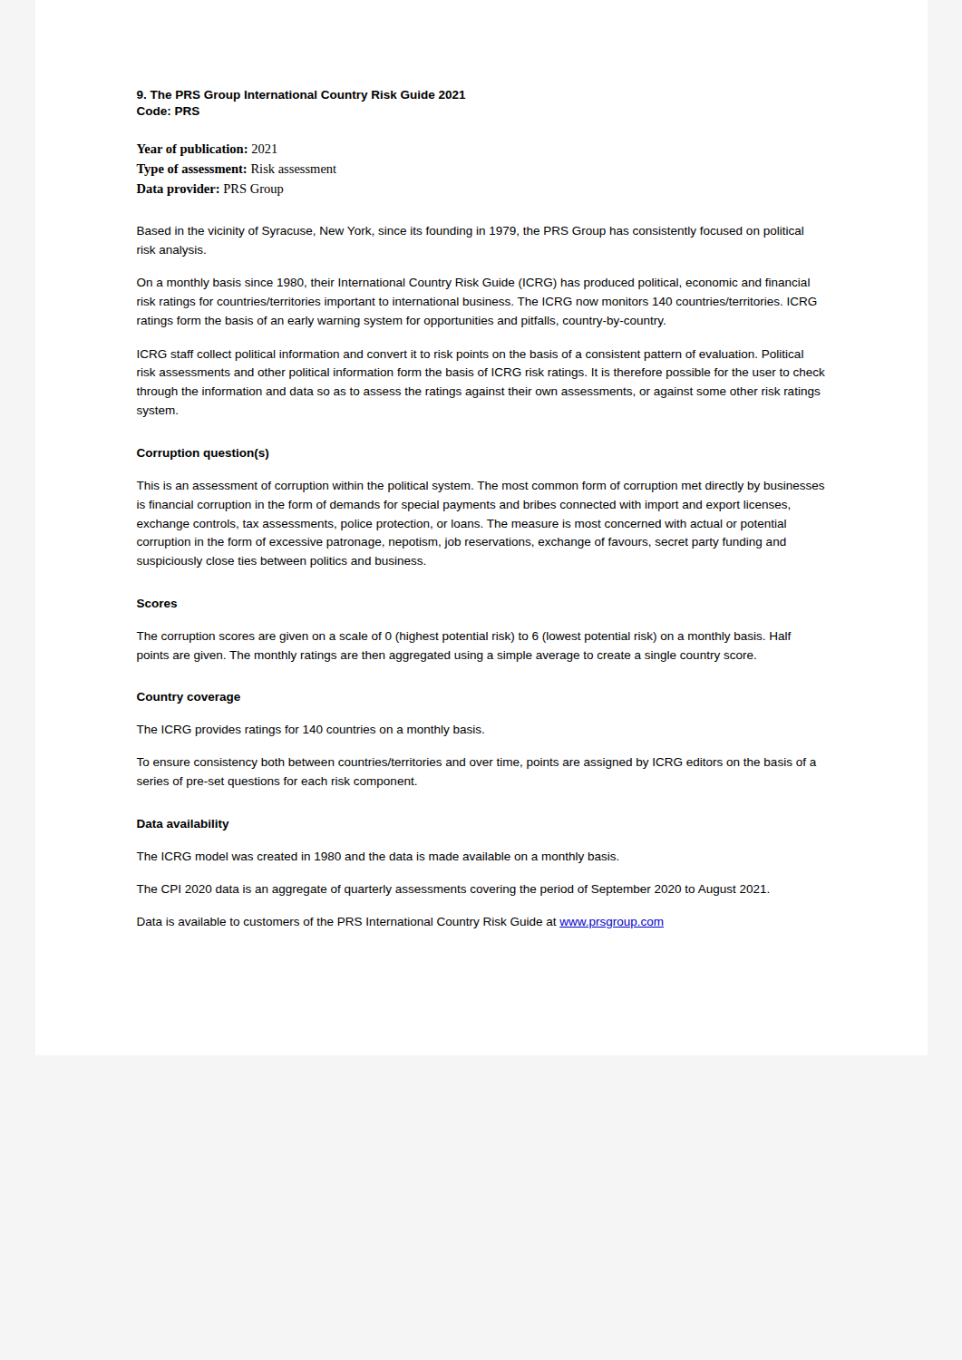9. The PRS Group International Country Risk Guide 2021
Code: PRS
Year of publication: 2021
Type of assessment: Risk assessment
Data provider: PRS Group
Based in the vicinity of Syracuse, New York, since its founding in 1979, the PRS Group has consistently focused on political risk analysis.
On a monthly basis since 1980, their International Country Risk Guide (ICRG) has produced political, economic and financial risk ratings for countries/territories important to international business. The ICRG now monitors 140 countries/territories. ICRG ratings form the basis of an early warning system for opportunities and pitfalls, country-by-country.
ICRG staff collect political information and convert it to risk points on the basis of a consistent pattern of evaluation. Political risk assessments and other political information form the basis of ICRG risk ratings. It is therefore possible for the user to check through the information and data so as to assess the ratings against their own assessments, or against some other risk ratings system.
Corruption question(s)
This is an assessment of corruption within the political system. The most common form of corruption met directly by businesses is financial corruption in the form of demands for special payments and bribes connected with import and export licenses, exchange controls, tax assessments, police protection, or loans. The measure is most concerned with actual or potential corruption in the form of excessive patronage, nepotism, job reservations, exchange of favours, secret party funding and suspiciously close ties between politics and business.
Scores
The corruption scores are given on a scale of 0 (highest potential risk) to 6 (lowest potential risk) on a monthly basis. Half points are given. The monthly ratings are then aggregated using a simple average to create a single country score.
Country coverage
The ICRG provides ratings for 140 countries on a monthly basis.
To ensure consistency both between countries/territories and over time, points are assigned by ICRG editors on the basis of a series of pre-set questions for each risk component.
Data availability
The ICRG model was created in 1980 and the data is made available on a monthly basis.
The CPI 2020 data is an aggregate of quarterly assessments covering the period of September 2020 to August 2021.
Data is available to customers of the PRS International Country Risk Guide at www.prsgroup.com